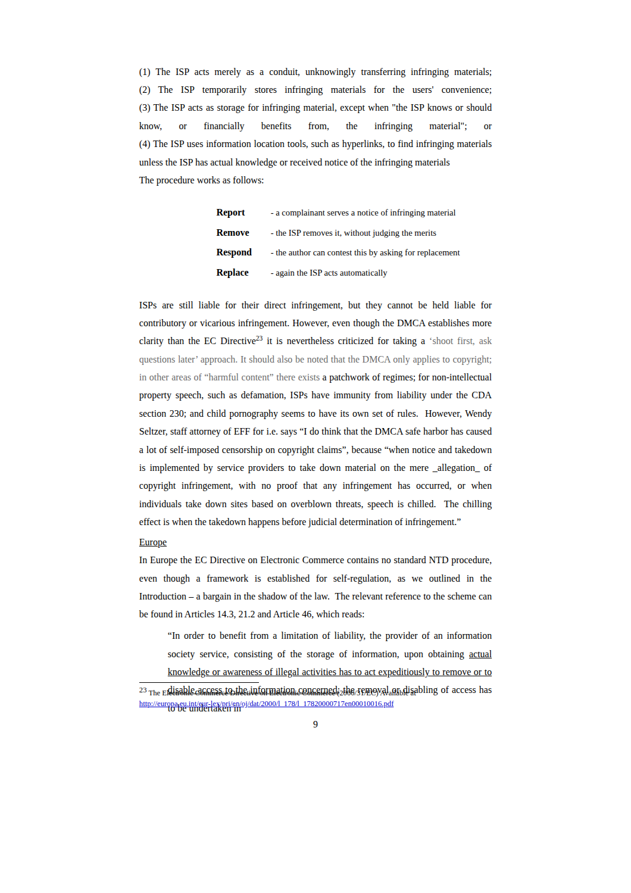(1) The ISP acts merely as a conduit, unknowingly transferring infringing materials;
(2) The ISP temporarily stores infringing materials for the users' convenience;
(3) The ISP acts as storage for infringing material, except when "the ISP knows or should know, or financially benefits from, the infringing material"; or
(4) The ISP uses information location tools, such as hyperlinks, to find infringing materials unless the ISP has actual knowledge or received notice of the infringing materials
The procedure works as follows:
Report- a complainant serves a notice of infringing material
Remove- the ISP removes it, without judging the merits
Respond- the author can contest this by asking for replacement
Replace- again the ISP acts automatically
ISPs are still liable for their direct infringement, but they cannot be held liable for contributory or vicarious infringement. However, even though the DMCA establishes more clarity than the EC Directive23 it is nevertheless criticized for taking a ‘shoot first, ask questions later’ approach. It should also be noted that the DMCA only applies to copyright; in other areas of “harmful content” there exists a patchwork of regimes; for non-intellectual property speech, such as defamation, ISPs have immunity from liability under the CDA section 230; and child pornography seems to have its own set of rules. However, Wendy Seltzer, staff attorney of EFF for i.e. says “I do think that the DMCA safe harbor has caused a lot of self-imposed censorship on copyright claims”, because “when notice and takedown is implemented by service providers to take down material on the mere _allegation_ of copyright infringement, with no proof that any infringement has occurred, or when individuals take down sites based on overblown threats, speech is chilled. The chilling effect is when the takedown happens before judicial determination of infringement.”
Europe
In Europe the EC Directive on Electronic Commerce contains no standard NTD procedure, even though a framework is established for self-regulation, as we outlined in the Introduction – a bargain in the shadow of the law. The relevant reference to the scheme can be found in Articles 14.3, 21.2 and Article 46, which reads:
“In order to benefit from a limitation of liability, the provider of an information society service, consisting of the storage of information, upon obtaining actual knowledge or awareness of illegal activities has to act expeditiously to remove or to disable access to the information concerned; the removal or disabling of access has to be undertaken in
23 The Electronic Commerce Directive on Electronic Commerce (2000/31/EC) Available at
http://europa.eu.int/eur-lex/pri/en/oj/dat/2000/l_178/l_17820000717en00010016.pdf
9